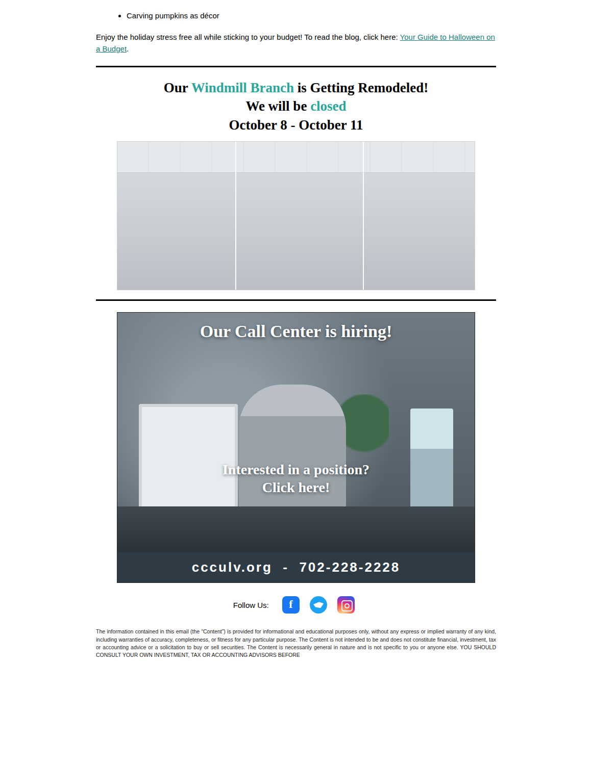Carving pumpkins as décor
Enjoy the holiday stress free all while sticking to your budget! To read the blog, click here: Your Guide to Halloween on a Budget.
Our Windmill Branch is Getting Remodeled!
We will be closed
October 8 - October 11
Our Call Center is hiring!
Interested in a position?
Click here!
ccculv.org - 702-228-2228
Follow Us:
The information contained in this email (the “Content”) is provided for informational and educational purposes only, without any express or implied warranty of any kind, including warranties of accuracy, completeness, or fitness for any particular purpose. The Content is not intended to be and does not constitute financial, investment, tax or accounting advice or a solicitation to buy or sell securities. The Content is necessarily general in nature and is not specific to you or anyone else. YOU SHOULD CONSULT YOUR OWN INVESTMENT, TAX OR ACCOUNTING ADVISORS BEFORE